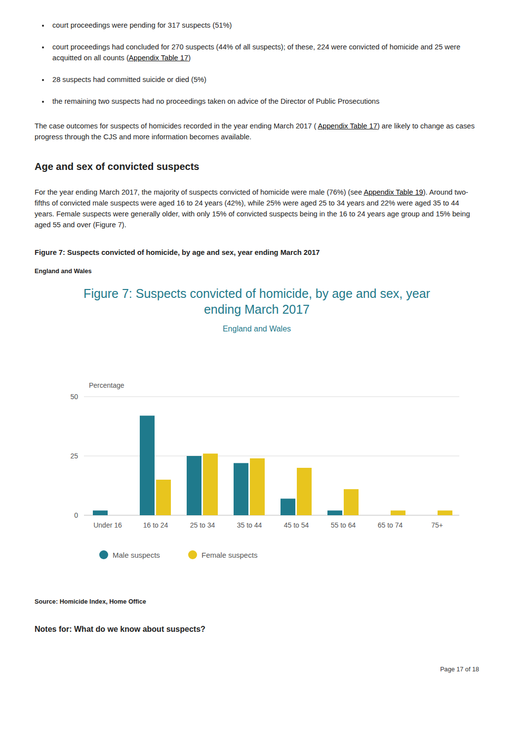court proceedings were pending for 317 suspects (51%)
court proceedings had concluded for 270 suspects (44% of all suspects); of these, 224 were convicted of homicide and 25 were acquitted on all counts (Appendix Table 17)
28 suspects had committed suicide or died (5%)
the remaining two suspects had no proceedings taken on advice of the Director of Public Prosecutions
The case outcomes for suspects of homicides recorded in the year ending March 2017 ( Appendix Table 17) are likely to change as cases progress through the CJS and more information becomes available.
Age and sex of convicted suspects
For the year ending March 2017, the majority of suspects convicted of homicide were male (76%) (see Appendix Table 19). Around two-fifths of convicted male suspects were aged 16 to 24 years (42%), while 25% were aged 25 to 34 years and 22% were aged 35 to 44 years. Female suspects were generally older, with only 15% of convicted suspects being in the 16 to 24 years age group and 15% being aged 55 and over (Figure 7).
Figure 7: Suspects convicted of homicide, by age and sex, year ending March 2017
England and Wales
Figure 7: Suspects convicted of homicide, by age and sex, year ending March 2017 Figure 7: Suspects convicted of homicide, by age and sex, year ending March 2017 England and Wales Percentage 50 25 0 Under 16 16 to 24 25 to 34 35 to 44 45 to 54 55 to 64 65 to 74 75+ Male suspects Female suspects
Source: Homicide Index, Home Office
Notes for: What do we know about suspects?
Page 17 of 18